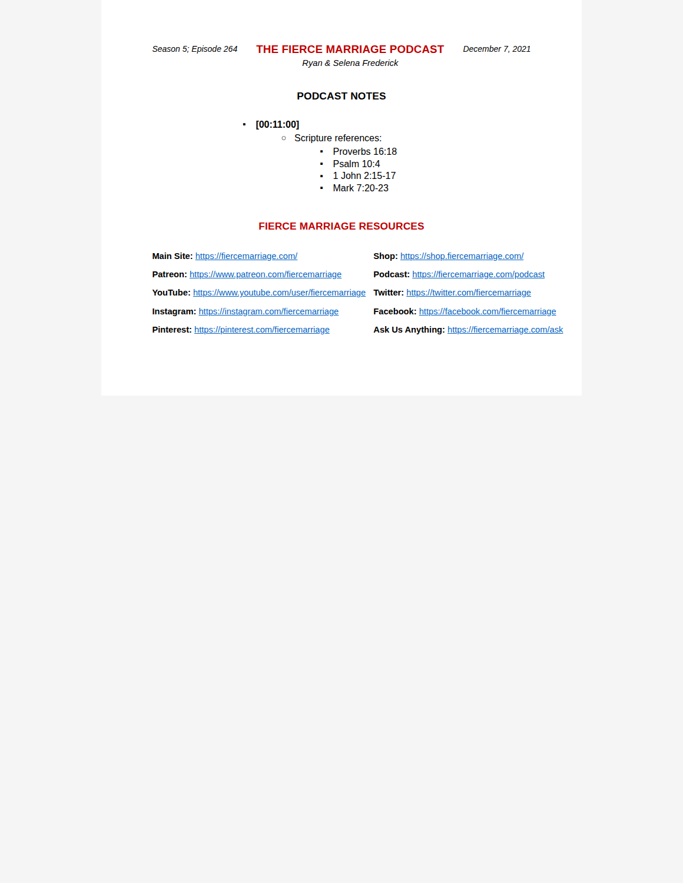Season 5; Episode 264
THE FIERCE MARRIAGE PODCAST
Ryan & Selena Frederick
December 7, 2021
PODCAST NOTES
[00:11:00]
Scripture references:
Proverbs 16:18
Psalm 10:4
1 John 2:15-17
Mark 7:20-23
FIERCE MARRIAGE RESOURCES
| Main Site: https://fiercemarriage.com/ | Shop: https://shop.fiercemarriage.com/ |
| Patreon: https://www.patreon.com/fiercemarriage | Podcast: https://fiercemarriage.com/podcast |
| YouTube: https://www.youtube.com/user/fiercemarriage | Twitter: https://twitter.com/fiercemarriage |
| Instagram: https://instagram.com/fiercemarriage | Facebook: https://facebook.com/fiercemarriage |
| Pinterest: https://pinterest.com/fiercemarriage | Ask Us Anything: https://fiercemarriage.com/ask |